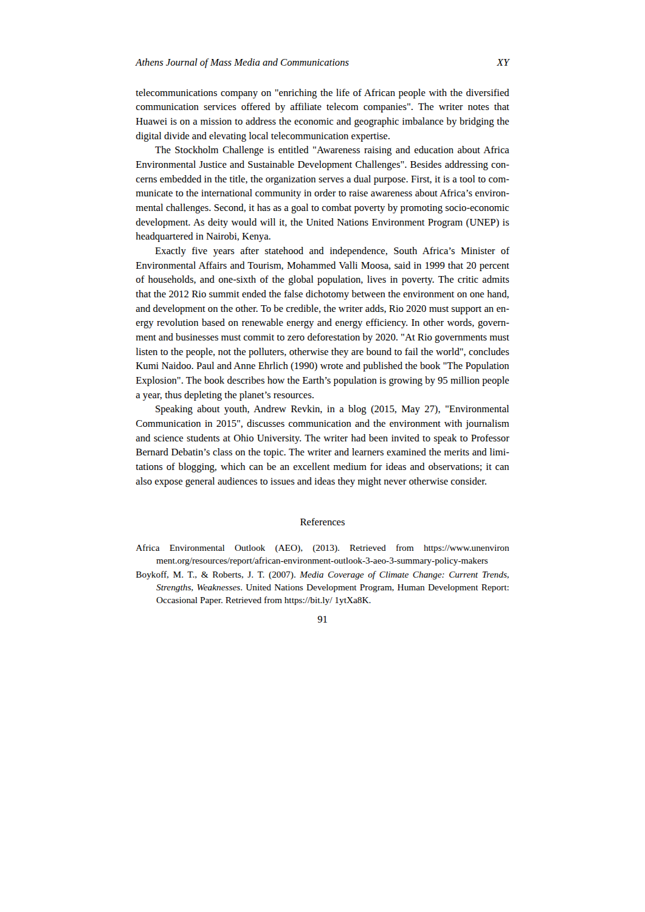Athens Journal of Mass Media and Communications XY
telecommunications company on "enriching the life of African people with the diversified communication services offered by affiliate telecom companies". The writer notes that Huawei is on a mission to address the economic and geographic imbalance by bridging the digital divide and elevating local telecommunication expertise.
The Stockholm Challenge is entitled "Awareness raising and education about Africa Environmental Justice and Sustainable Development Challenges". Besides addressing concerns embedded in the title, the organization serves a dual purpose. First, it is a tool to communicate to the international community in order to raise awareness about Africa’s environmental challenges. Second, it has as a goal to combat poverty by promoting socio-economic development. As deity would will it, the United Nations Environment Program (UNEP) is headquartered in Nairobi, Kenya.
Exactly five years after statehood and independence, South Africa’s Minister of Environmental Affairs and Tourism, Mohammed Valli Moosa, said in 1999 that 20 percent of households, and one-sixth of the global population, lives in poverty. The critic admits that the 2012 Rio summit ended the false dichotomy between the environment on one hand, and development on the other. To be credible, the writer adds, Rio 2020 must support an energy revolution based on renewable energy and energy efficiency. In other words, government and businesses must commit to zero deforestation by 2020. "At Rio governments must listen to the people, not the polluters, otherwise they are bound to fail the world", concludes Kumi Naidoo. Paul and Anne Ehrlich (1990) wrote and published the book "The Population Explosion". The book describes how the Earth’s population is growing by 95 million people a year, thus depleting the planet’s resources.
Speaking about youth, Andrew Revkin, in a blog (2015, May 27), "Environmental Communication in 2015", discusses communication and the environment with journalism and science students at Ohio University. The writer had been invited to speak to Professor Bernard Debatin’s class on the topic. The writer and learners examined the merits and limitations of blogging, which can be an excellent medium for ideas and observations; it can also expose general audiences to issues and ideas they might never otherwise consider.
References
Africa Environmental Outlook (AEO), (2013). Retrieved from https://www.unenviron ment.org/resources/report/african-environment-outlook-3-aeo-3-summary-policy-makers
Boykoff, M. T., & Roberts, J. T. (2007). Media Coverage of Climate Change: Current Trends, Strengths, Weaknesses. United Nations Development Program, Human Development Report: Occasional Paper. Retrieved from https://bit.ly/ 1ytXa8K.
91